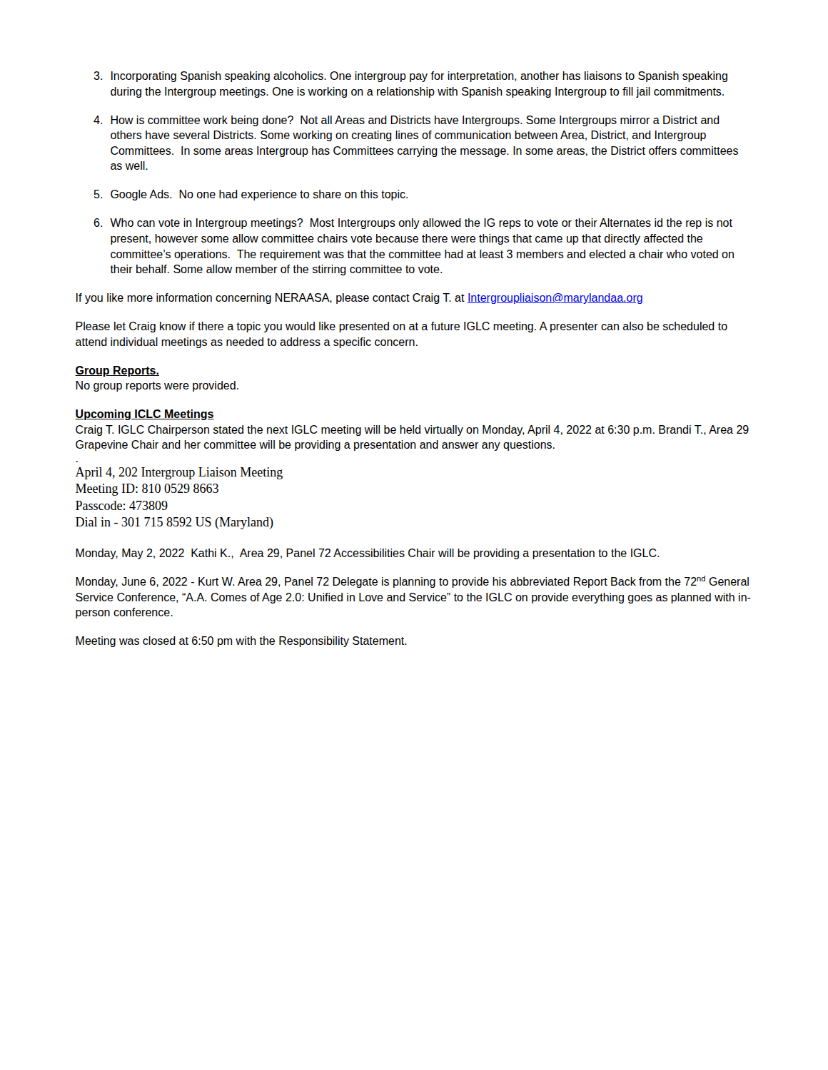Incorporating Spanish speaking alcoholics. One intergroup pay for interpretation, another has liaisons to Spanish speaking during the Intergroup meetings. One is working on a relationship with Spanish speaking Intergroup to fill jail commitments.
How is committee work being done? Not all Areas and Districts have Intergroups. Some Intergroups mirror a District and others have several Districts. Some working on creating lines of communication between Area, District, and Intergroup Committees. In some areas Intergroup has Committees carrying the message. In some areas, the District offers committees as well.
Google Ads. No one had experience to share on this topic.
Who can vote in Intergroup meetings? Most Intergroups only allowed the IG reps to vote or their Alternates id the rep is not present, however some allow committee chairs vote because there were things that came up that directly affected the committee’s operations. The requirement was that the committee had at least 3 members and elected a chair who voted on their behalf. Some allow member of the stirring committee to vote.
If you like more information concerning NERAASA, please contact Craig T. at Intergroupliaison@marylandaa.org
Please let Craig know if there a topic you would like presented on at a future IGLC meeting. A presenter can also be scheduled to attend individual meetings as needed to address a specific concern.
Group Reports.
No group reports were provided.
Upcoming ICLC Meetings
Craig T. IGLC Chairperson stated the next IGLC meeting will be held virtually on Monday, April 4, 2022 at 6:30 p.m. Brandi T., Area 29 Grapevine Chair and her committee will be providing a presentation and answer any questions.
.
April 4, 202 Intergroup Liaison Meeting
Meeting ID: 810 0529 8663
Passcode: 473809
Dial in - 301 715 8592 US (Maryland)
Monday, May 2, 2022 Kathi K., Area 29, Panel 72 Accessibilities Chair will be providing a presentation to the IGLC.
Monday, June 6, 2022 - Kurt W. Area 29, Panel 72 Delegate is planning to provide his abbreviated Report Back from the 72nd General Service Conference, “A.A. Comes of Age 2.0: Unified in Love and Service” to the IGLC on provide everything goes as planned with in-person conference.
Meeting was closed at 6:50 pm with the Responsibility Statement.